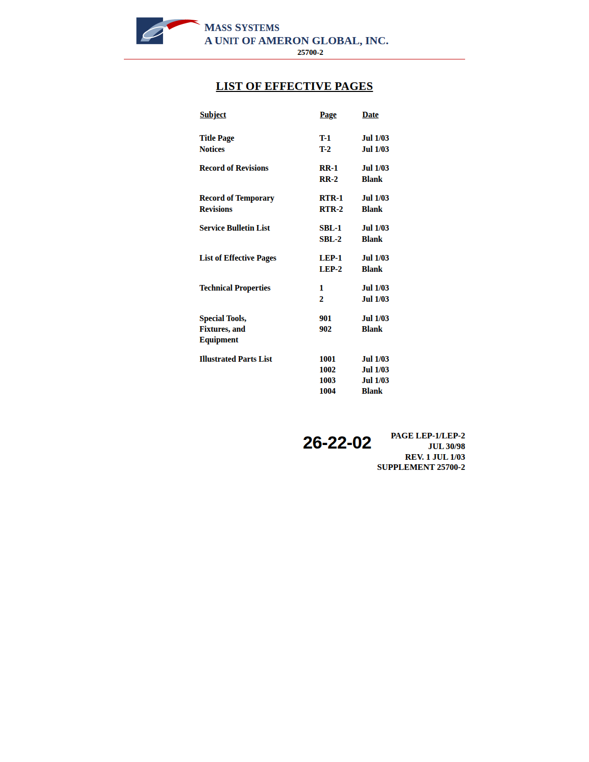MASS SYSTEMS
A UNIT OF AMERON GLOBAL, INC.
25700-2
LIST OF EFFECTIVE PAGES
| Subject | Page | Date |
| --- | --- | --- |
| Title Page | T-1 | Jul 1/03 |
| Notices | T-2 | Jul 1/03 |
| Record of Revisions | RR-1 | Jul 1/03 |
| | RR-2 | Blank |
| Record of Temporary | RTR-1 | Jul 1/03 |
| Revisions | RTR-2 | Blank |
| Service Bulletin List | SBL-1 | Jul 1/03 |
| | SBL-2 | Blank |
| List of Effective Pages | LEP-1 | Jul 1/03 |
| | LEP-2 | Blank |
| Technical Properties | 1 | Jul 1/03 |
| | 2 | Jul 1/03 |
| Special Tools, | 901 | Jul 1/03 |
| Fixtures, and | 902 | Blank |
| Equipment | | |
| Illustrated Parts List | 1001 | Jul 1/03 |
| | 1002 | Jul 1/03 |
| | 1003 | Jul 1/03 |
| | 1004 | Blank |
26-22-02
PAGE LEP-1/LEP-2
JUL 30/98
REV. 1 JUL 1/03
SUPPLEMENT 25700-2